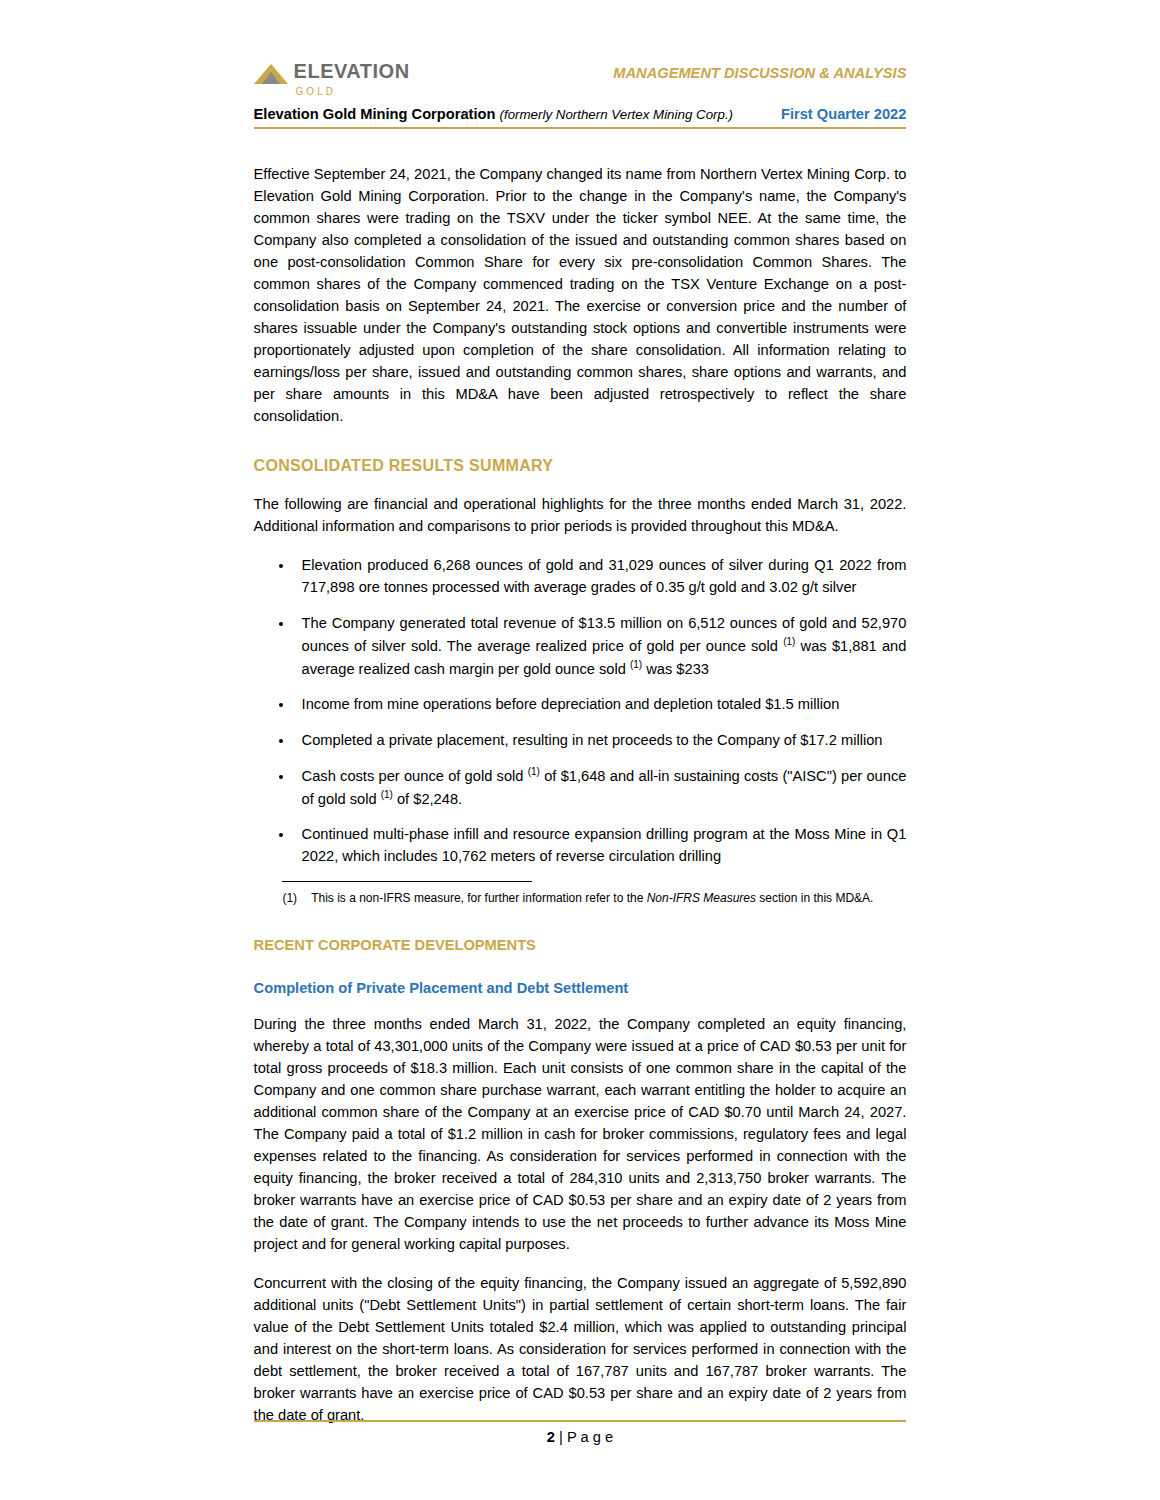ELEVATION
GOLD
MANAGEMENT DISCUSSION & ANALYSIS
Elevation Gold Mining Corporation (formerly Northern Vertex Mining Corp.)
First Quarter 2022
Effective September 24, 2021, the Company changed its name from Northern Vertex Mining Corp. to Elevation Gold Mining Corporation. Prior to the change in the Company's name, the Company's common shares were trading on the TSXV under the ticker symbol NEE. At the same time, the Company also completed a consolidation of the issued and outstanding common shares based on one post-consolidation Common Share for every six pre-consolidation Common Shares. The common shares of the Company commenced trading on the TSX Venture Exchange on a post-consolidation basis on September 24, 2021. The exercise or conversion price and the number of shares issuable under the Company's outstanding stock options and convertible instruments were proportionately adjusted upon completion of the share consolidation. All information relating to earnings/loss per share, issued and outstanding common shares, share options and warrants, and per share amounts in this MD&A have been adjusted retrospectively to reflect the share consolidation.
CONSOLIDATED RESULTS SUMMARY
The following are financial and operational highlights for the three months ended March 31, 2022. Additional information and comparisons to prior periods is provided throughout this MD&A.
Elevation produced 6,268 ounces of gold and 31,029 ounces of silver during Q1 2022 from 717,898 ore tonnes processed with average grades of 0.35 g/t gold and 3.02 g/t silver
The Company generated total revenue of $13.5 million on 6,512 ounces of gold and 52,970 ounces of silver sold. The average realized price of gold per ounce sold (1) was $1,881 and average realized cash margin per gold ounce sold (1) was $233
Income from mine operations before depreciation and depletion totaled $1.5 million
Completed a private placement, resulting in net proceeds to the Company of $17.2 million
Cash costs per ounce of gold sold (1) of $1,648 and all-in sustaining costs ("AISC") per ounce of gold sold (1) of $2,248.
Continued multi-phase infill and resource expansion drilling program at the Moss Mine in Q1 2022, which includes 10,762 meters of reverse circulation drilling
(1) This is a non-IFRS measure, for further information refer to the Non-IFRS Measures section in this MD&A.
RECENT CORPORATE DEVELOPMENTS
Completion of Private Placement and Debt Settlement
During the three months ended March 31, 2022, the Company completed an equity financing, whereby a total of 43,301,000 units of the Company were issued at a price of CAD $0.53 per unit for total gross proceeds of $18.3 million. Each unit consists of one common share in the capital of the Company and one common share purchase warrant, each warrant entitling the holder to acquire an additional common share of the Company at an exercise price of CAD $0.70 until March 24, 2027. The Company paid a total of $1.2 million in cash for broker commissions, regulatory fees and legal expenses related to the financing. As consideration for services performed in connection with the equity financing, the broker received a total of 284,310 units and 2,313,750 broker warrants. The broker warrants have an exercise price of CAD $0.53 per share and an expiry date of 2 years from the date of grant. The Company intends to use the net proceeds to further advance its Moss Mine project and for general working capital purposes.
Concurrent with the closing of the equity financing, the Company issued an aggregate of 5,592,890 additional units ("Debt Settlement Units") in partial settlement of certain short-term loans. The fair value of the Debt Settlement Units totaled $2.4 million, which was applied to outstanding principal and interest on the short-term loans. As consideration for services performed in connection with the debt settlement, the broker received a total of 167,787 units and 167,787 broker warrants. The broker warrants have an exercise price of CAD $0.53 per share and an expiry date of 2 years from the date of grant.
2 | P a g e